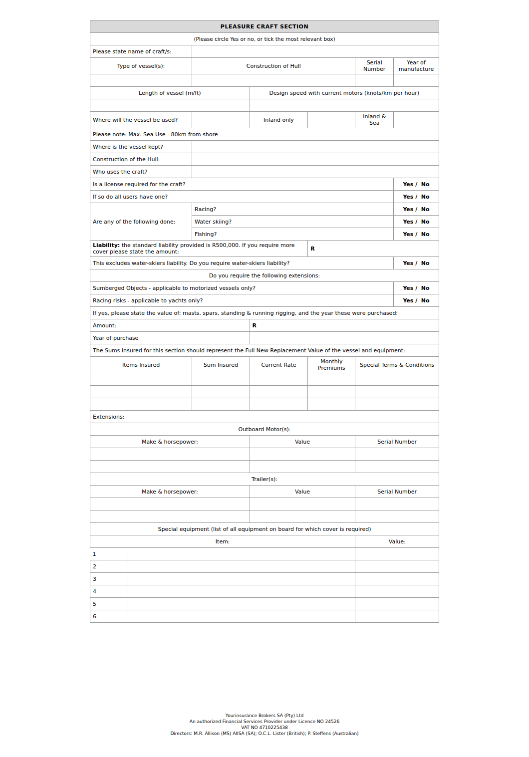| PLEASURE CRAFT SECTION |
| (Please circle Yes or no, or tick the most relevant box) |
| Please state name of craft/s: | |
| Type of vessel(s): | Construction of Hull | Serial Number | Year of manufacture |
| Length of vessel (m/ft) | Design speed with current motors (knots/km per hour) |
| Where will the vessel be used? | | Inland only | | Inland & Sea | |
| Please note: Max. Sea Use - 80km from shore |
| Where is the vessel kept? | |
| Construction of the Hull: | |
| Who uses the craft? | |
| Is a license required for the craft? | Yes / No |
| If so do all users have one? | Yes / No |
| Are any of the following done: | Racing? | Yes / No |
| Water skiing? | Yes / No |
| Fishing? | Yes / No |
| Liability: the standard liability provided is R500,000. If you require more cover please state the amount: | R |
| This excludes water-skiers liability. Do you require water-skiers liability? | Yes / No |
| Do you require the following extensions: |
| Sumberged Objects - applicable to motorized vessels only? | Yes / No |
| Racing risks - applicable to yachts only? | Yes / No |
| If yes, please state the value of: masts, spars, standing & running rigging, and the year these were purchased: |
| Amount: | R |
| Year of purchase | |
| The Sums Insured for this section should represent the Full New Replacement Value of the vessel and equipment: |
| Items Insured | Sum Insured | Current Rate | Monthly Premiums | Special Terms & Conditions |
| Extensions: | |
| Outboard Motor(s): |
| Make & horsepower: | Value | Serial Number |
| Trailer(s): |
| Make & horsepower: | Value | Serial Number |
| Special equipment (list of all equipment on board for which cover is required) |
| Item: | Value: |
| 1 | | |
| 2 | | |
| 3 | | |
| 4 | | |
| 5 | | |
| 6 | | |
Yourinsurance Brokers SA (Pty) Ltd
An authorized Financial Services Provider under Licence NO 24526
VAT NO 4710225438
Directors: M.R. Allison (MS) AIISA (SA); O.C.L. Lister (British); P. Steffens (Australian)